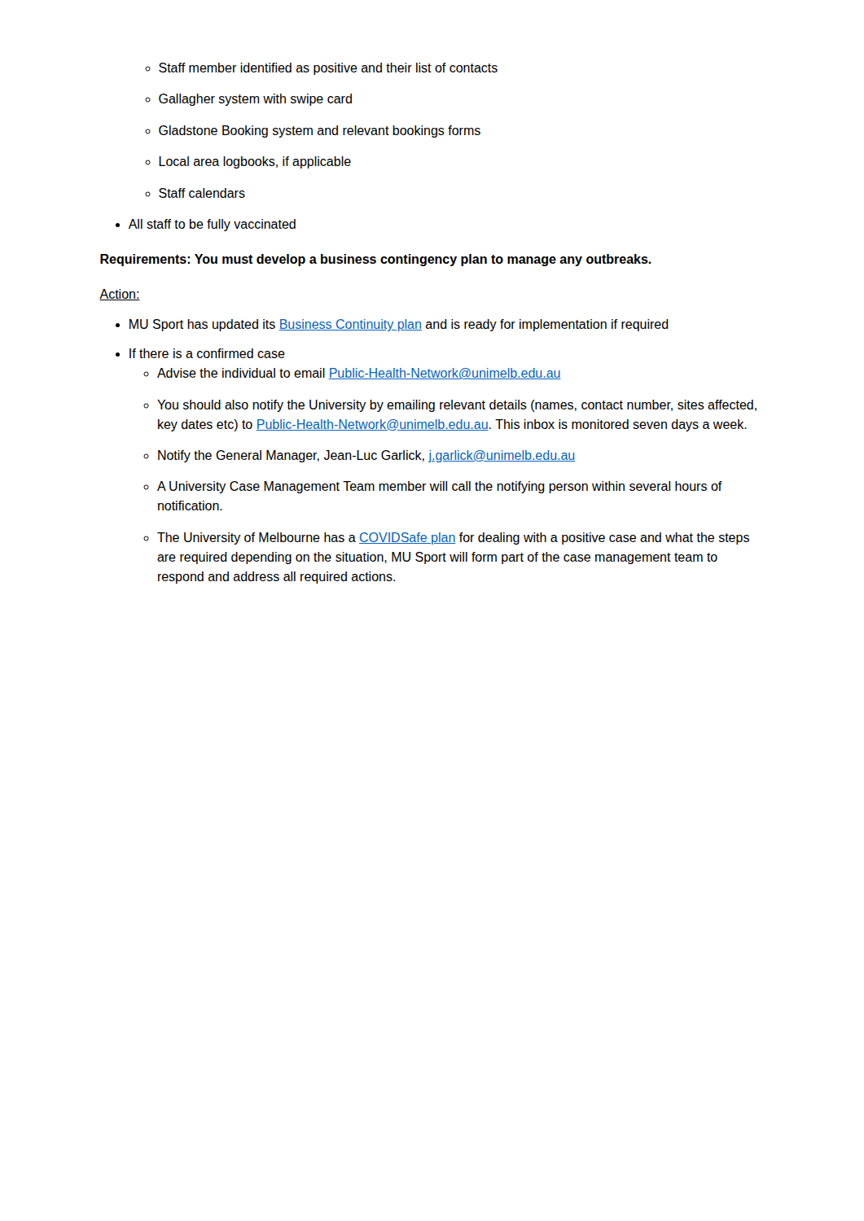Staff member identified as positive and their list of contacts
Gallagher system with swipe card
Gladstone Booking system and relevant bookings forms
Local area logbooks, if applicable
Staff calendars
All staff to be fully vaccinated
Requirements: You must develop a business contingency plan to manage any outbreaks.
Action:
MU Sport has updated its Business Continuity plan and is ready for implementation if required
If there is a confirmed case
Advise the individual to email Public-Health-Network@unimelb.edu.au
You should also notify the University by emailing relevant details (names, contact number, sites affected, key dates etc) to Public-Health-Network@unimelb.edu.au. This inbox is monitored seven days a week.
Notify the General Manager, Jean-Luc Garlick, j.garlick@unimelb.edu.au
A University Case Management Team member will call the notifying person within several hours of notification.
The University of Melbourne has a COVIDSafe plan for dealing with a positive case and what the steps are required depending on the situation, MU Sport will form part of the case management team to respond and address all required actions.